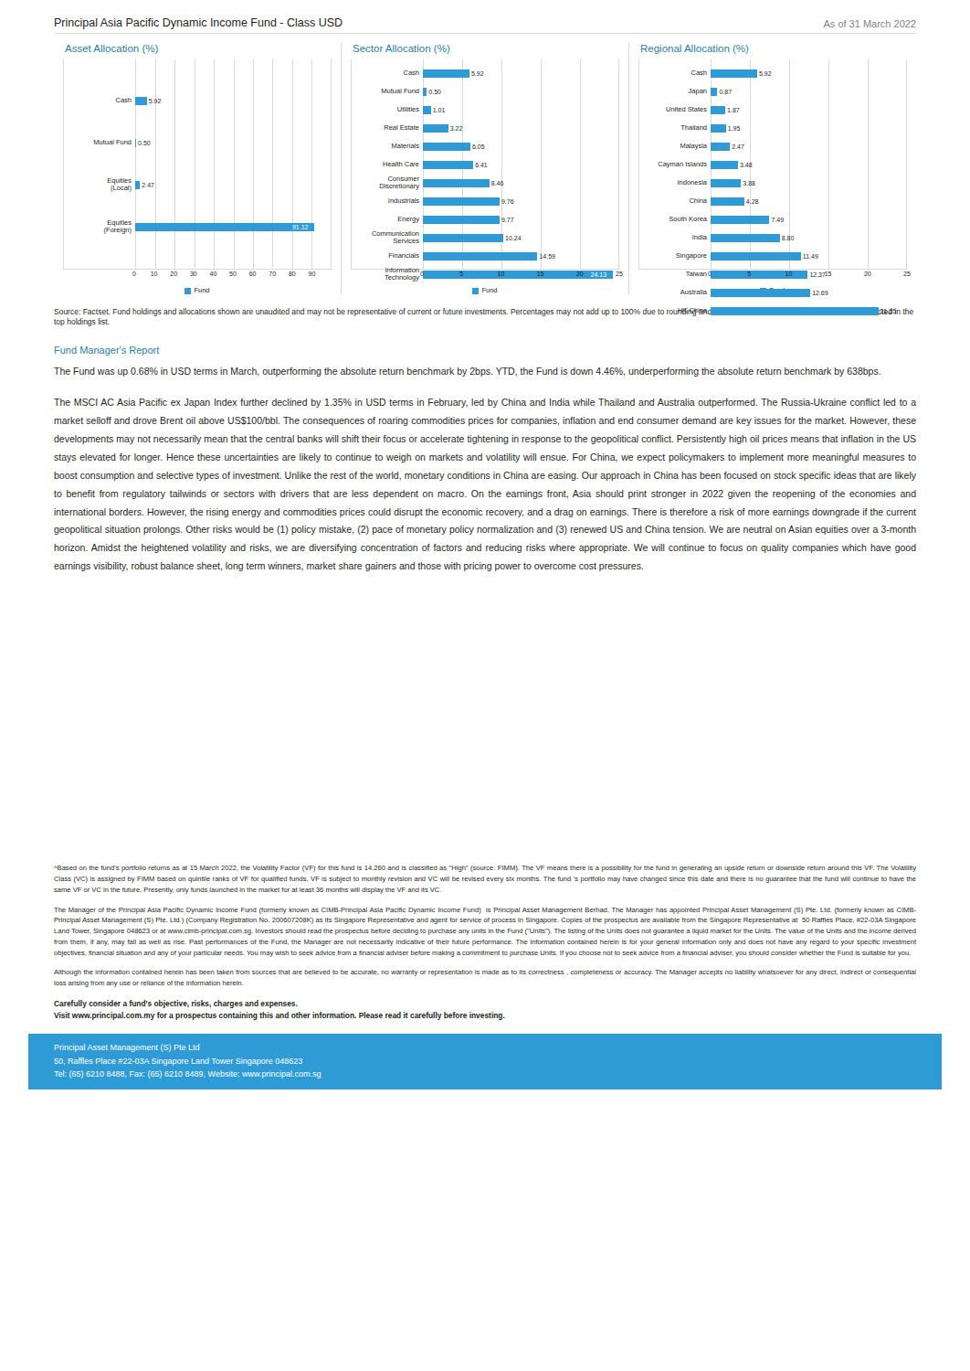Principal Asia Pacific Dynamic Income Fund - Class USD
As of 31 March 2022
Asset Allocation (%)
Cash
5.92
Mutual Fund
0.50
Equities
(Local)
2.47
Equities
(Foreign)
91.12
0 10 20 30 40 50 60 70 80 90
Fund
Sector Allocation (%)
Cash
5.92
Mutual Fund
0.50
Utilities
1.01
Real Estate
3.22
Materials
6.05
Health Care
6.41
Consumer
Discretionary
8.46
Industrials
9.76
Energy
9.77
Communication
Services
10.24
Financials
14.59
Information
Technology
24.13
0 5 10 15 20 25
Fund
Regional Allocation (%)
Cash
5.92
Japan
0.87
United States
1.87
Thailand
1.95
Malaysia
2.47
Cayman Islands
3.48
Indonesia
3.88
China
4.28
South Korea
7.49
India
8.80
Singapore
11.49
Taiwan
12.37
Australia
12.69
HK China
21.35
0 5 10 15 20 25
Fund
Source: Factset. Fund holdings and allocations shown are unaudited and may not be representative of current or future investments. Percentages may not add up to 100% due to rounding and/or inclusion or exclusion of cash will not be reflected in the top holdings list.
Fund Manager's Report
The Fund was up 0.68% in USD terms in March, outperforming the absolute return benchmark by 2bps. YTD, the Fund is down 4.46%, underperforming the absolute return benchmark by 638bps.
The MSCI AC Asia Pacific ex Japan Index further declined by 1.35% in USD terms in February, led by China and India while Thailand and Australia outperformed. The Russia-Ukraine conflict led to a market selloff and drove Brent oil above US$100/bbl. The consequences of roaring commodities prices for companies, inflation and end consumer demand are key issues for the market. However, these developments may not necessarily mean that the central banks will shift their focus or accelerate tightening in response to the geopolitical conflict. Persistently high oil prices means that inflation in the US stays elevated for longer. Hence these uncertainties are likely to continue to weigh on markets and volatility will ensue. For China, we expect policymakers to implement more meaningful measures to boost consumption and selective types of investment. Unlike the rest of the world, monetary conditions in China are easing. Our approach in China has been focused on stock specific ideas that are likely to benefit from regulatory tailwinds or sectors with drivers that are less dependent on macro. On the earnings front, Asia should print stronger in 2022 given the reopening of the economies and international borders. However, the rising energy and commodities prices could disrupt the economic recovery, and a drag on earnings. There is therefore a risk of more earnings downgrade if the current geopolitical situation prolongs. Other risks would be (1) policy mistake, (2) pace of monetary policy normalization and (3) renewed US and China tension. We are neutral on Asian equities over a 3-month horizon. Amidst the heightened volatility and risks, we are diversifying concentration of factors and reducing risks where appropriate. We will continue to focus on quality companies which have good earnings visibility, robust balance sheet, long term winners, market share gainers and those with pricing power to overcome cost pressures.
^Based on the fund's portfolio returns as at 15 March 2022, the Volatility Factor (VF) for this fund is 14.260 and is classified as "High" (source: FIMM). The VF means there is a possibility for the fund in generating an upside return or downside return around this VF. The Volatility Class (VC) is assigned by FIMM based on quintile ranks of VF for qualified funds. VF is subject to monthly revision and VC will be revised every six months. The fund 's portfolio may have changed since this date and there is no guarantee that the fund will continue to have the same VF or VC in the future. Presently, only funds launched in the market for at least 36 months will display the VF and its VC.
The Manager of the Principal Asia Pacific Dynamic Income Fund (formerly known as CIMB-Principal Asia Pacific Dynamic Income Fund) is Principal Asset Management Berhad. The Manager has appointed Principal Asset Management (S) Pte. Ltd. (formerly known as CIMB-Principal Asset Management (S) Pte. Ltd.) (Company Registration No. 200607208K) as its Singapore Representative and agent for service of process in Singapore. Copies of the prospectus are available from the Singapore Representative at 50 Raffles Place, #22-03A Singapore Land Tower, Singapore 048623 or at www.cimb-principal.com.sg. Investors should read the prospectus before deciding to purchase any units in the Fund ("Units"). The listing of the Units does not guarantee a liquid market for the Units. The value of the Units and the income derived from them, if any, may fall as well as rise. Past performances of the Fund, the Manager are not necessarily indicative of their future performance. The information contained herein is for your general information only and does not have any regard to your specific investment objectives, financial situation and any of your particular needs. You may wish to seek advice from a financial adviser before making a commitment to purchase Units. If you choose not to seek advice from a financial adviser, you should consider whether the Fund is suitable for you.
Although the information contained herein has been taken from sources that are believed to be accurate, no warranty or representation is made as to its correctness , completeness or accuracy. The Manager accepts no liability whatsoever for any direct, indirect or consequential loss arising from any use or reliance of the information herein.
Carefully consider a fund's objective, risks, charges and expenses.
Visit www.principal.com.my for a prospectus containing this and other information. Please read it carefully before investing.
Principal Asset Management (S) Pte Ltd
50, Raffles Place #22-03A Singapore Land Tower Singapore 048623
Tel: (65) 6210 8488, Fax: (65) 6210 8489, Website: www.principal.com.sg